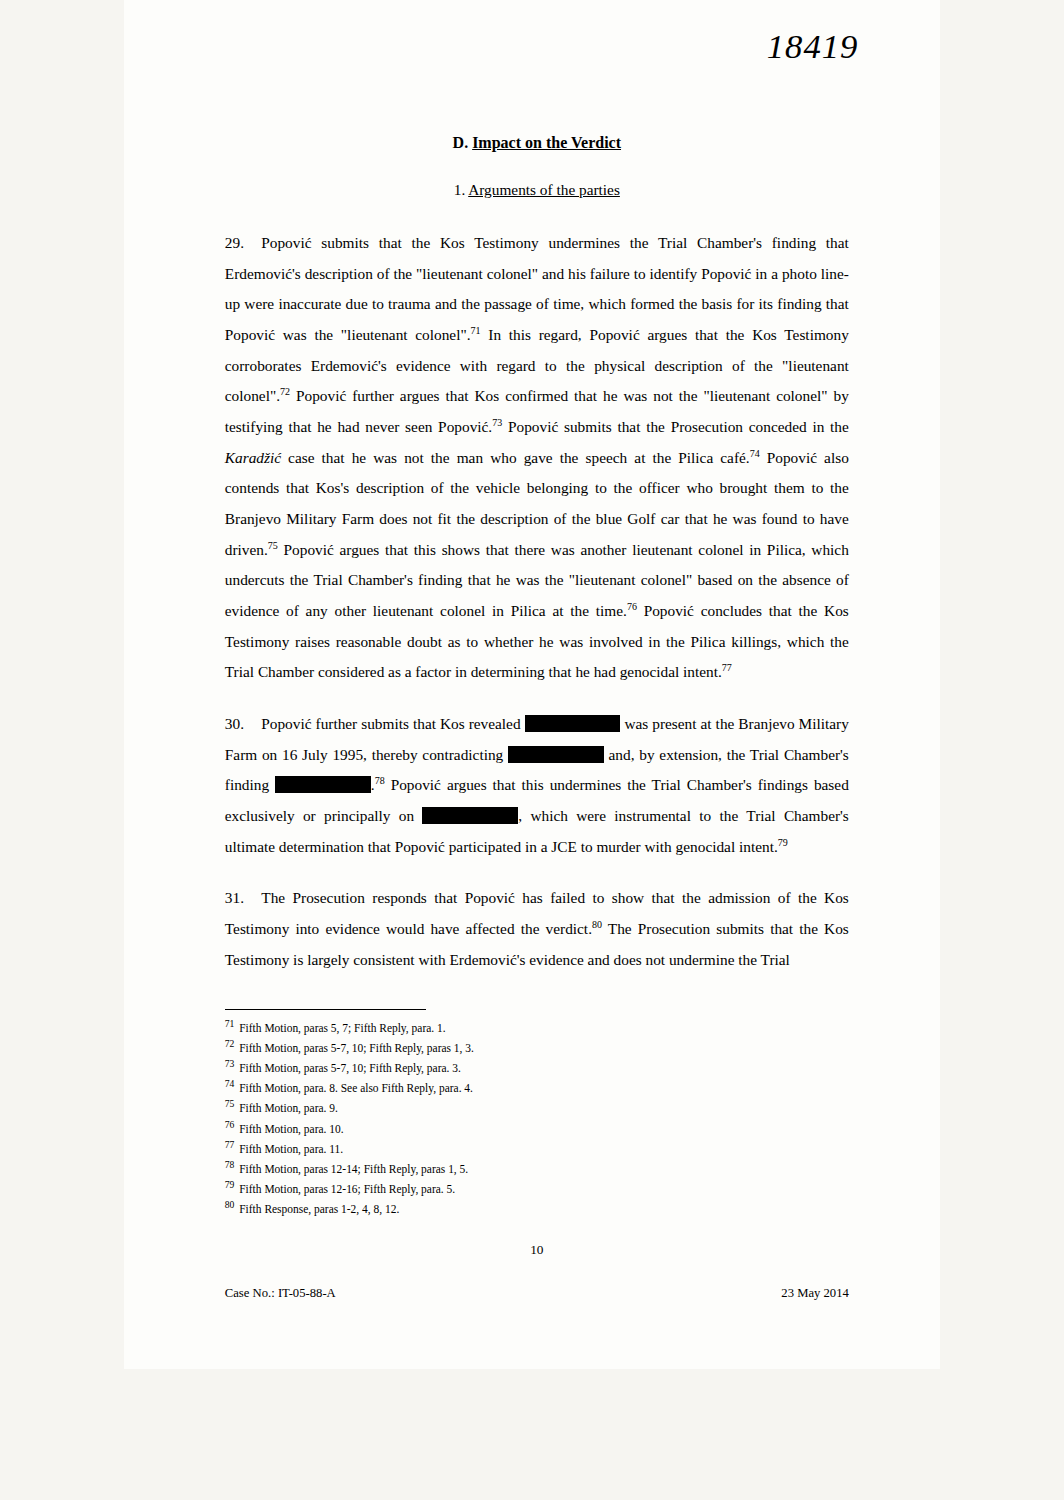18419
D. Impact on the Verdict
1. Arguments of the parties
29. Popović submits that the Kos Testimony undermines the Trial Chamber's finding that Erdemović's description of the "lieutenant colonel" and his failure to identify Popović in a photo line-up were inaccurate due to trauma and the passage of time, which formed the basis for its finding that Popović was the "lieutenant colonel".71 In this regard, Popović argues that the Kos Testimony corroborates Erdemović's evidence with regard to the physical description of the "lieutenant colonel".72 Popović further argues that Kos confirmed that he was not the "lieutenant colonel" by testifying that he had never seen Popović.73 Popović submits that the Prosecution conceded in the Karadžić case that he was not the man who gave the speech at the Pilica café.74 Popović also contends that Kos's description of the vehicle belonging to the officer who brought them to the Branjevo Military Farm does not fit the description of the blue Golf car that he was found to have driven.75 Popović argues that this shows that there was another lieutenant colonel in Pilica, which undercuts the Trial Chamber's finding that he was the "lieutenant colonel" based on the absence of evidence of any other lieutenant colonel in Pilica at the time.76 Popović concludes that the Kos Testimony raises reasonable doubt as to whether he was involved in the Pilica killings, which the Trial Chamber considered as a factor in determining that he had genocidal intent.77
30. Popović further submits that Kos revealed [REDACTED] was present at the Branjevo Military Farm on 16 July 1995, thereby contradicting [REDACTED] and, by extension, the Trial Chamber's finding [REDACTED].78 Popović argues that this undermines the Trial Chamber's findings based exclusively or principally on [REDACTED], which were instrumental to the Trial Chamber's ultimate determination that Popović participated in a JCE to murder with genocidal intent.79
31. The Prosecution responds that Popović has failed to show that the admission of the Kos Testimony into evidence would have affected the verdict.80 The Prosecution submits that the Kos Testimony is largely consistent with Erdemović's evidence and does not undermine the Trial
71 Fifth Motion, paras 5, 7; Fifth Reply, para. 1.
72 Fifth Motion, paras 5-7, 10; Fifth Reply, paras 1, 3.
73 Fifth Motion, paras 5-7, 10; Fifth Reply, para. 3.
74 Fifth Motion, para. 8. See also Fifth Reply, para. 4.
75 Fifth Motion, para. 9.
76 Fifth Motion, para. 10.
77 Fifth Motion, para. 11.
78 Fifth Motion, paras 12-14; Fifth Reply, paras 1, 5.
79 Fifth Motion, paras 12-16; Fifth Reply, para. 5.
80 Fifth Response, paras 1-2, 4, 8, 12.
10
Case No.: IT-05-88-A
23 May 2014